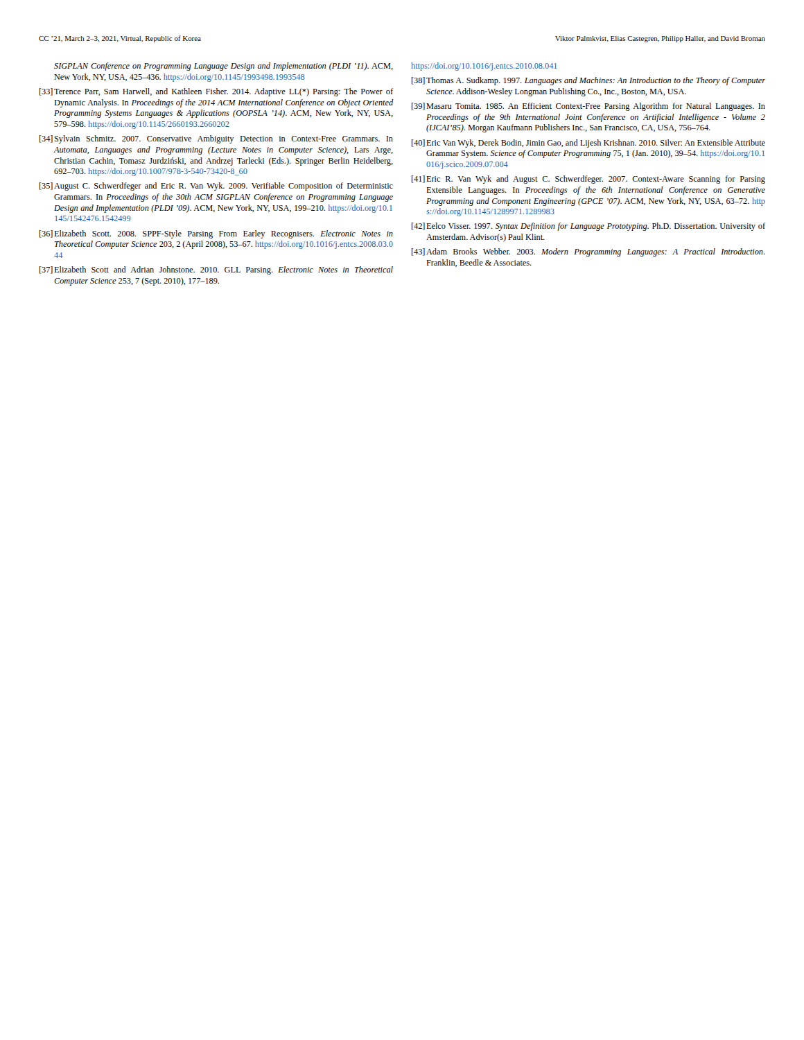CC ’21, March 2–3, 2021, Virtual, Republic of Korea
Viktor Palmkvist, Elias Castegren, Philipp Haller, and David Broman
SIGPLAN Conference on Programming Language Design and Implementation (PLDI ’11). ACM, New York, NY, USA, 425–436. https://doi.org/10.1145/1993498.1993548
[33] Terence Parr, Sam Harwell, and Kathleen Fisher. 2014. Adaptive LL(*) Parsing: The Power of Dynamic Analysis. In Proceedings of the 2014 ACM International Conference on Object Oriented Programming Systems Languages & Applications (OOPSLA ’14). ACM, New York, NY, USA, 579–598. https://doi.org/10.1145/2660193.2660202
[34] Sylvain Schmitz. 2007. Conservative Ambiguity Detection in Context-Free Grammars. In Automata, Languages and Programming (Lecture Notes in Computer Science), Lars Arge, Christian Cachin, Tomasz Jurdziński, and Andrzej Tarlecki (Eds.). Springer Berlin Heidelberg, 692–703. https://doi.org/10.1007/978-3-540-73420-8_60
[35] August C. Schwerdfeger and Eric R. Van Wyk. 2009. Verifiable Composition of Deterministic Grammars. In Proceedings of the 30th ACM SIGPLAN Conference on Programming Language Design and Implementation (PLDI ’09). ACM, New York, NY, USA, 199–210. https://doi.org/10.1145/1542476.1542499
[36] Elizabeth Scott. 2008. SPPF-Style Parsing From Earley Recognisers. Electronic Notes in Theoretical Computer Science 203, 2 (April 2008), 53–67. https://doi.org/10.1016/j.entcs.2008.03.044
[37] Elizabeth Scott and Adrian Johnstone. 2010. GLL Parsing. Electronic Notes in Theoretical Computer Science 253, 7 (Sept. 2010), 177–189.
https://doi.org/10.1016/j.entcs.2010.08.041
[38] Thomas A. Sudkamp. 1997. Languages and Machines: An Introduction to the Theory of Computer Science. Addison-Wesley Longman Publishing Co., Inc., Boston, MA, USA.
[39] Masaru Tomita. 1985. An Efficient Context-Free Parsing Algorithm for Natural Languages. In Proceedings of the 9th International Joint Conference on Artificial Intelligence - Volume 2 (IJCAI’85). Morgan Kaufmann Publishers Inc., San Francisco, CA, USA, 756–764.
[40] Eric Van Wyk, Derek Bodin, Jimin Gao, and Lijesh Krishnan. 2010. Silver: An Extensible Attribute Grammar System. Science of Computer Programming 75, 1 (Jan. 2010), 39–54. https://doi.org/10.1016/j.scico.2009.07.004
[41] Eric R. Van Wyk and August C. Schwerdfeger. 2007. Context-Aware Scanning for Parsing Extensible Languages. In Proceedings of the 6th International Conference on Generative Programming and Component Engineering (GPCE ’07). ACM, New York, NY, USA, 63–72. https://doi.org/10.1145/1289971.1289983
[42] Eelco Visser. 1997. Syntax Definition for Language Prototyping. Ph.D. Dissertation. University of Amsterdam. Advisor(s) Paul Klint.
[43] Adam Brooks Webber. 2003. Modern Programming Languages: A Practical Introduction. Franklin, Beedle & Associates.